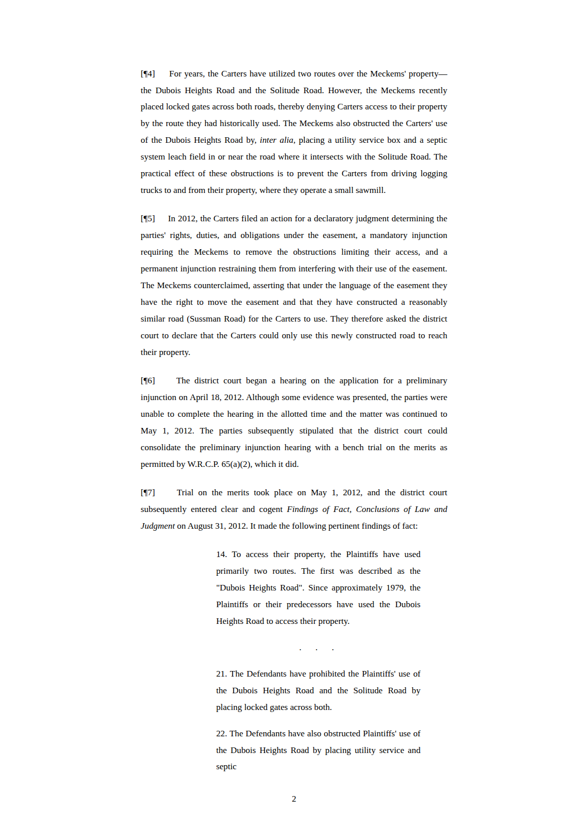[¶4] For years, the Carters have utilized two routes over the Meckems' property—the Dubois Heights Road and the Solitude Road. However, the Meckems recently placed locked gates across both roads, thereby denying Carters access to their property by the route they had historically used. The Meckems also obstructed the Carters' use of the Dubois Heights Road by, inter alia, placing a utility service box and a septic system leach field in or near the road where it intersects with the Solitude Road. The practical effect of these obstructions is to prevent the Carters from driving logging trucks to and from their property, where they operate a small sawmill.
[¶5] In 2012, the Carters filed an action for a declaratory judgment determining the parties' rights, duties, and obligations under the easement, a mandatory injunction requiring the Meckems to remove the obstructions limiting their access, and a permanent injunction restraining them from interfering with their use of the easement. The Meckems counterclaimed, asserting that under the language of the easement they have the right to move the easement and that they have constructed a reasonably similar road (Sussman Road) for the Carters to use. They therefore asked the district court to declare that the Carters could only use this newly constructed road to reach their property.
[¶6] The district court began a hearing on the application for a preliminary injunction on April 18, 2012. Although some evidence was presented, the parties were unable to complete the hearing in the allotted time and the matter was continued to May 1, 2012. The parties subsequently stipulated that the district court could consolidate the preliminary injunction hearing with a bench trial on the merits as permitted by W.R.C.P. 65(a)(2), which it did.
[¶7] Trial on the merits took place on May 1, 2012, and the district court subsequently entered clear and cogent Findings of Fact, Conclusions of Law and Judgment on August 31, 2012. It made the following pertinent findings of fact:
14. To access their property, the Plaintiffs have used primarily two routes. The first was described as the "Dubois Heights Road". Since approximately 1979, the Plaintiffs or their predecessors have used the Dubois Heights Road to access their property.
...
21. The Defendants have prohibited the Plaintiffs' use of the Dubois Heights Road and the Solitude Road by placing locked gates across both.
22. The Defendants have also obstructed Plaintiffs' use of the Dubois Heights Road by placing utility service and septic
2